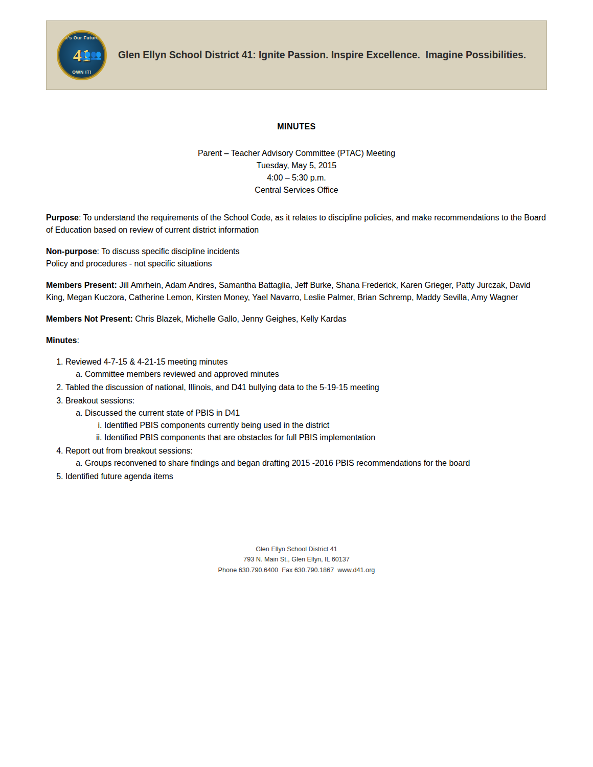It's Our Future
41
👥👥
OWN IT!
Glen Ellyn School District 41: Ignite Passion. Inspire Excellence. Imagine Possibilities.
MINUTES
Parent – Teacher Advisory Committee (PTAC) Meeting
Tuesday, May 5, 2015
4:00 – 5:30 p.m.
Central Services Office
Purpose: To understand the requirements of the School Code, as it relates to discipline policies, and make recommendations to the Board of Education based on review of current district information
Non-purpose: To discuss specific discipline incidents
Policy and procedures - not specific situations
Members Present: Jill Amrhein, Adam Andres, Samantha Battaglia, Jeff Burke, Shana Frederick, Karen Grieger, Patty Jurczak, David King, Megan Kuczora, Catherine Lemon, Kirsten Money, Yael Navarro, Leslie Palmer, Brian Schremp, Maddy Sevilla, Amy Wagner
Members Not Present: Chris Blazek, Michelle Gallo, Jenny Geighes, Kelly Kardas
Minutes:
Reviewed 4-7-15 & 4-21-15 meeting minutes
Committee members reviewed and approved minutes
Tabled the discussion of national, Illinois, and D41 bullying data to the 5-19-15 meeting
Breakout sessions:
Discussed the current state of PBIS in D41
Identified PBIS components currently being used in the district
Identified PBIS components that are obstacles for full PBIS implementation
Report out from breakout sessions:
Groups reconvened to share findings and began drafting 2015 -2016 PBIS recommendations for the board
Identified future agenda items
Glen Ellyn School District 41
793 N. Main St., Glen Ellyn, IL 60137
Phone 630.790.6400 Fax 630.790.1867 www.d41.org